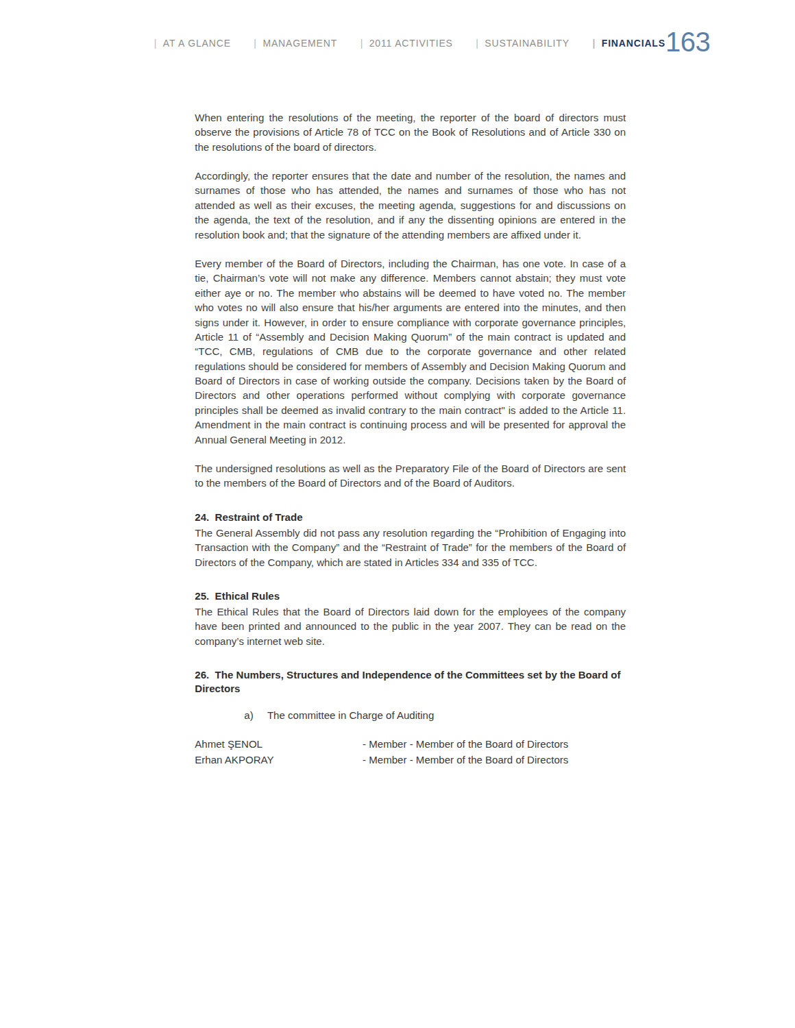| AT A GLANCE | MANAGEMENT | 2011 ACTIVITIES | SUSTAINABILITY | FINANCIALS
163
When entering the resolutions of the meeting, the reporter of the board of directors must observe the provisions of Article 78 of TCC on the Book of Resolutions and of Article 330 on the resolutions of the board of directors.
Accordingly, the reporter ensures that the date and number of the resolution, the names and surnames of those who has attended, the names and surnames of those who has not attended as well as their excuses, the meeting agenda, suggestions for and discussions on the agenda, the text of the resolution, and if any the dissenting opinions are entered in the resolution book and; that the signature of the attending members are affixed under it.
Every member of the Board of Directors, including the Chairman, has one vote. In case of a tie, Chairman’s vote will not make any difference. Members cannot abstain; they must vote either aye or no. The member who abstains will be deemed to have voted no. The member who votes no will also ensure that his/her arguments are entered into the minutes, and then signs under it. However, in order to ensure compliance with corporate governance principles, Article 11 of “Assembly and Decision Making Quorum” of the main contract is updated and “TCC, CMB, regulations of CMB due to the corporate governance and other related regulations should be considered for members of Assembly and Decision Making Quorum and Board of Directors in case of working outside the company. Decisions taken by the Board of Directors and other operations performed without complying with corporate governance principles shall be deemed as invalid contrary to the main contract" is added to the Article 11. Amendment in the main contract is continuing process and will be presented for approval the Annual General Meeting in 2012.
The undersigned resolutions as well as the Preparatory File of the Board of Directors are sent to the members of the Board of Directors and of the Board of Auditors.
24. Restraint of Trade
The General Assembly did not pass any resolution regarding the “Prohibition of Engaging into Transaction with the Company” and the “Restraint of Trade” for the members of the Board of Directors of the Company, which are stated in Articles 334 and 335 of TCC.
25. Ethical Rules
The Ethical Rules that the Board of Directors laid down for the employees of the company have been printed and announced to the public in the year 2007. They can be read on the company’s internet web site.
26. The Numbers, Structures and Independence of the Committees set by the Board of Directors
a) The committee in Charge of Auditing
| Ahmet ŞENOL | - Member - Member of the Board of Directors |
| Erhan AKPORAY | - Member - Member of the Board of Directors |